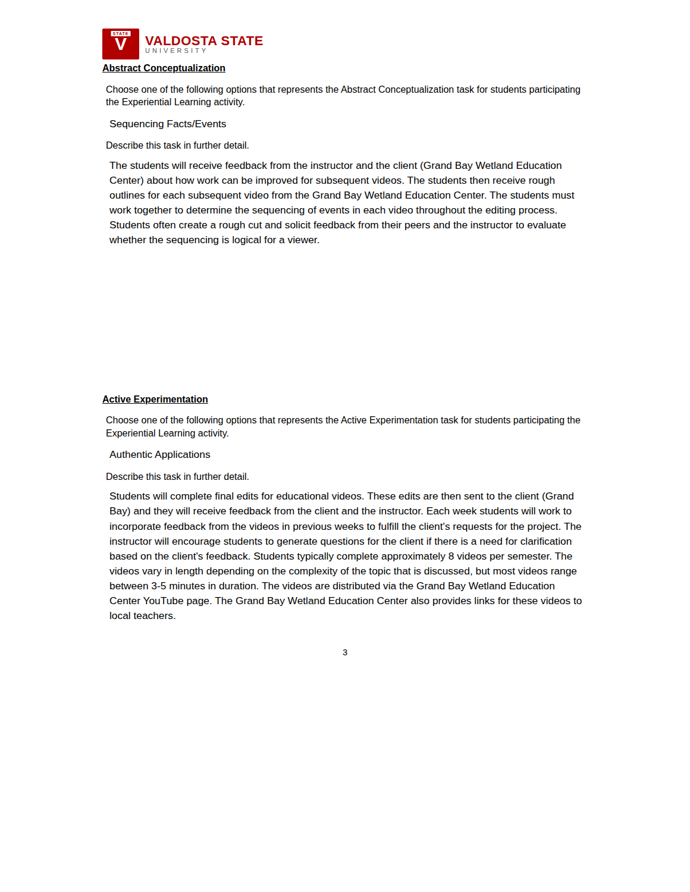STATEV
VALDOSTA STATE
UNIVERSITY
Abstract Conceptualization
Choose one of the following options that represents the Abstract Conceptualization task for students participating the Experiential Learning activity.
Sequencing Facts/Events
Describe this task in further detail.
The students will receive feedback from the instructor and the client (Grand Bay Wetland Education Center) about how work can be improved for subsequent videos. The students then receive rough outlines for each subsequent video from the Grand Bay Wetland Education Center. The students must work together to determine the sequencing of events in each video throughout the editing process. Students often create a rough cut and solicit feedback from their peers and the instructor to evaluate whether the sequencing is logical for a viewer.
Active Experimentation
Choose one of the following options that represents the Active Experimentation task for students participating the Experiential Learning activity.
Authentic Applications
Describe this task in further detail.
Students will complete final edits for educational videos. These edits are then sent to the client (Grand Bay) and they will receive feedback from the client and the instructor. Each week students will work to incorporate feedback from the videos in previous weeks to fulfill the client's requests for the project. The instructor will encourage students to generate questions for the client if there is a need for clarification based on the client's feedback. Students typically complete approximately 8 videos per semester. The videos vary in length depending on the complexity of the topic that is discussed, but most videos range between 3-5 minutes in duration. The videos are distributed via the Grand Bay Wetland Education Center YouTube page. The Grand Bay Wetland Education Center also provides links for these videos to local teachers.
3